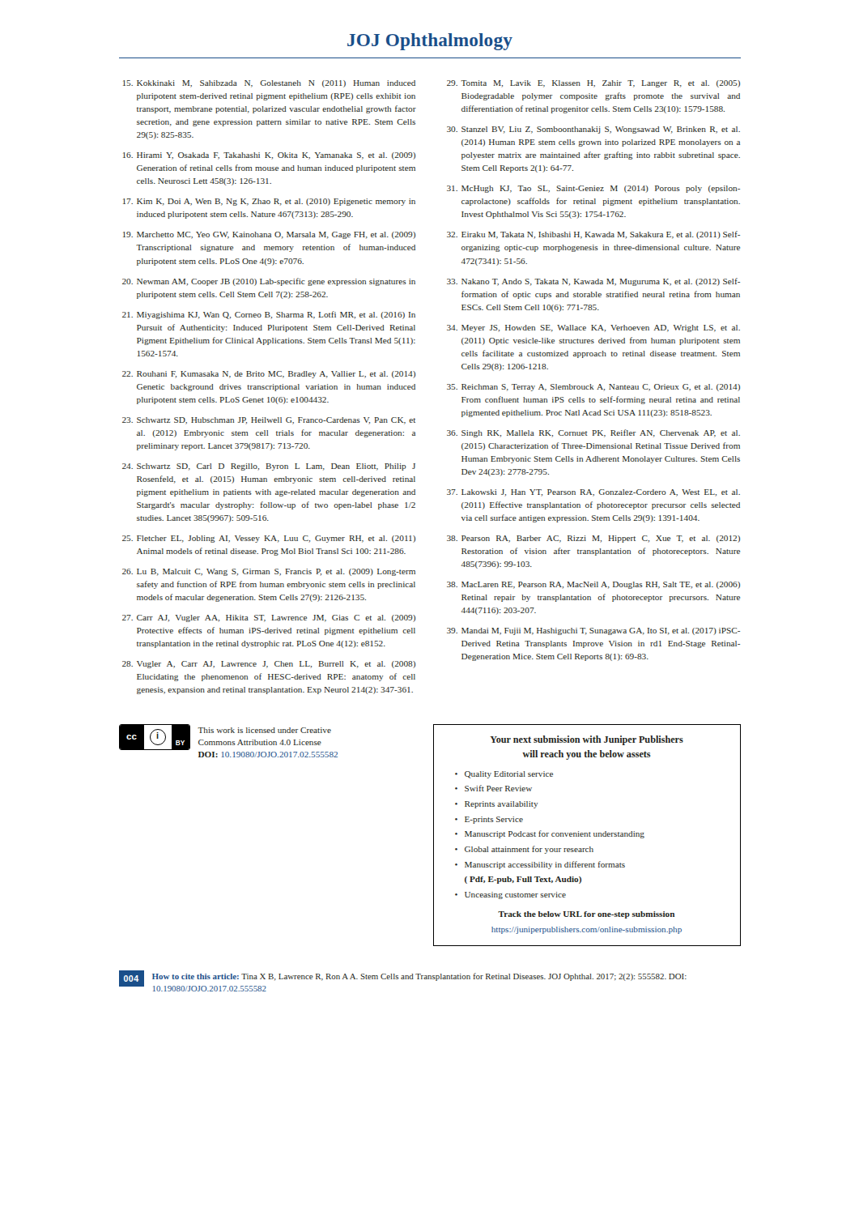JOJ Ophthalmology
15 Kokkinaki M, Sahibzada N, Golestaneh N (2011) Human induced pluripotent stem-derived retinal pigment epithelium (RPE) cells exhibit ion transport, membrane potential, polarized vascular endothelial growth factor secretion, and gene expression pattern similar to native RPE. Stem Cells 29(5): 825-835.
16 Hirami Y, Osakada F, Takahashi K, Okita K, Yamanaka S, et al. (2009) Generation of retinal cells from mouse and human induced pluripotent stem cells. Neurosci Lett 458(3): 126-131.
17 Kim K, Doi A, Wen B, Ng K, Zhao R, et al. (2010) Epigenetic memory in induced pluripotent stem cells. Nature 467(7313): 285-290.
19 Marchetto MC, Yeo GW, Kainohana O, Marsala M, Gage FH, et al. (2009) Transcriptional signature and memory retention of human-induced pluripotent stem cells. PLoS One 4(9): e7076.
20 Newman AM, Cooper JB (2010) Lab-specific gene expression signatures in pluripotent stem cells. Cell Stem Cell 7(2): 258-262.
21 Miyagishima KJ, Wan Q, Corneo B, Sharma R, Lotfi MR, et al. (2016) In Pursuit of Authenticity: Induced Pluripotent Stem Cell-Derived Retinal Pigment Epithelium for Clinical Applications. Stem Cells Transl Med 5(11): 1562-1574.
22 Rouhani F, Kumasaka N, de Brito MC, Bradley A, Vallier L, et al. (2014) Genetic background drives transcriptional variation in human induced pluripotent stem cells. PLoS Genet 10(6): e1004432.
23 Schwartz SD, Hubschman JP, Heilwell G, Franco-Cardenas V, Pan CK, et al. (2012) Embryonic stem cell trials for macular degeneration: a preliminary report. Lancet 379(9817): 713-720.
24 Schwartz SD, Carl D Regillo, Byron L Lam, Dean Eliott, Philip J Rosenfeld, et al. (2015) Human embryonic stem cell-derived retinal pigment epithelium in patients with age-related macular degeneration and Stargardt's macular dystrophy: follow-up of two open-label phase 1/2 studies. Lancet 385(9967): 509-516.
25 Fletcher EL, Jobling AI, Vessey KA, Luu C, Guymer RH, et al. (2011) Animal models of retinal disease. Prog Mol Biol Transl Sci 100: 211-286.
26 Lu B, Malcuit C, Wang S, Girman S, Francis P, et al. (2009) Long-term safety and function of RPE from human embryonic stem cells in preclinical models of macular degeneration. Stem Cells 27(9): 2126-2135.
27 Carr AJ, Vugler AA, Hikita ST, Lawrence JM, Gias C et al. (2009) Protective effects of human iPS-derived retinal pigment epithelium cell transplantation in the retinal dystrophic rat. PLoS One 4(12): e8152.
28 Vugler A, Carr AJ, Lawrence J, Chen LL, Burrell K, et al. (2008) Elucidating the phenomenon of HESC-derived RPE: anatomy of cell genesis, expansion and retinal transplantation. Exp Neurol 214(2): 347-361.
29 Tomita M, Lavik E, Klassen H, Zahir T, Langer R, et al. (2005) Biodegradable polymer composite grafts promote the survival and differentiation of retinal progenitor cells. Stem Cells 23(10): 1579-1588.
30 Stanzel BV, Liu Z, Somboonthanakij S, Wongsawad W, Brinken R, et al. (2014) Human RPE stem cells grown into polarized RPE monolayers on a polyester matrix are maintained after grafting into rabbit subretinal space. Stem Cell Reports 2(1): 64-77.
31 McHugh KJ, Tao SL, Saint-Geniez M (2014) Porous poly (epsilon-caprolactone) scaffolds for retinal pigment epithelium transplantation. Invest Ophthalmol Vis Sci 55(3): 1754-1762.
32 Eiraku M, Takata N, Ishibashi H, Kawada M, Sakakura E, et al. (2011) Self-organizing optic-cup morphogenesis in three-dimensional culture. Nature 472(7341): 51-56.
33 Nakano T, Ando S, Takata N, Kawada M, Muguruma K, et al. (2012) Self-formation of optic cups and storable stratified neural retina from human ESCs. Cell Stem Cell 10(6): 771-785.
34 Meyer JS, Howden SE, Wallace KA, Verhoeven AD, Wright LS, et al. (2011) Optic vesicle-like structures derived from human pluripotent stem cells facilitate a customized approach to retinal disease treatment. Stem Cells 29(8): 1206-1218.
35 Reichman S, Terray A, Slembrouck A, Nanteau C, Orieux G, et al. (2014) From confluent human iPS cells to self-forming neural retina and retinal pigmented epithelium. Proc Natl Acad Sci USA 111(23): 8518-8523.
36 Singh RK, Mallela RK, Cornuet PK, Reifler AN, Chervenak AP, et al. (2015) Characterization of Three-Dimensional Retinal Tissue Derived from Human Embryonic Stem Cells in Adherent Monolayer Cultures. Stem Cells Dev 24(23): 2778-2795.
37 Lakowski J, Han YT, Pearson RA, Gonzalez-Cordero A, West EL, et al. (2011) Effective transplantation of photoreceptor precursor cells selected via cell surface antigen expression. Stem Cells 29(9): 1391-1404.
38 Pearson RA, Barber AC, Rizzi M, Hippert C, Xue T, et al. (2012) Restoration of vision after transplantation of photoreceptors. Nature 485(7396): 99-103.
38 MacLaren RE, Pearson RA, MacNeil A, Douglas RH, Salt TE, et al. (2006) Retinal repair by transplantation of photoreceptor precursors. Nature 444(7116): 203-207.
39 Mandai M, Fujii M, Hashiguchi T, Sunagawa GA, Ito SI, et al. (2017) iPSC-Derived Retina Transplants Improve Vision in rd1 End-Stage Retinal-Degeneration Mice. Stem Cell Reports 8(1): 69-83.
cc
i
BY
This work is licensed under Creative
Commons Attribution 4.0 License
DOI: 10.19080/JOJO.2017.02.555582
Your next submission with Juniper Publishers
will reach you the below assets
Quality Editorial service
Swift Peer Review
Reprints availability
E-prints Service
Manuscript Podcast for convenient understanding
Global attainment for your research
Manuscript accessibility in different formats
( Pdf, E-pub, Full Text, Audio)
Unceasing customer service
Track the below URL for one-step submission
https://juniperpublishers.com/online-submission.php
004
How to cite this article: Tina X B, Lawrence R, Ron A A. Stem Cells and Transplantation for Retinal Diseases. JOJ Ophthal. 2017; 2(2): 555582. DOI: 10.19080/JOJO.2017.02.555582